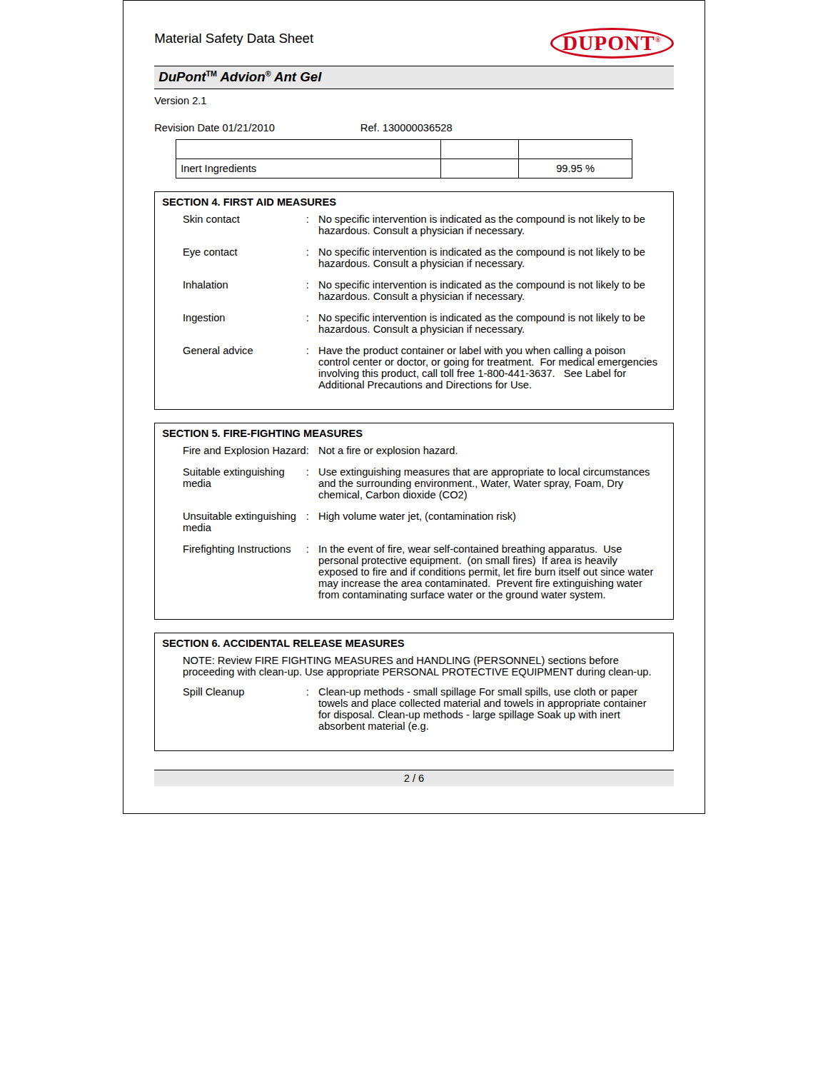Material Safety Data Sheet
DUPONT®
DuPontTM Advion® Ant Gel
Version 2.1
Revision Date 01/21/2010
Ref. 130000036528
| Inert Ingredients | | 99.95 % |
SECTION 4. FIRST AID MEASURES
Skin contact
:
No specific intervention is indicated as the compound is not likely to be hazardous. Consult a physician if necessary.
Eye contact
:
No specific intervention is indicated as the compound is not likely to be hazardous. Consult a physician if necessary.
Inhalation
:
No specific intervention is indicated as the compound is not likely to be hazardous. Consult a physician if necessary.
Ingestion
:
No specific intervention is indicated as the compound is not likely to be hazardous. Consult a physician if necessary.
General advice
:
Have the product container or label with you when calling a poison control center or doctor, or going for treatment. For medical emergencies involving this product, call toll free 1-800-441-3637. See Label for Additional Precautions and Directions for Use.
SECTION 5. FIRE-FIGHTING MEASURES
Fire and Explosion Hazard
:
Not a fire or explosion hazard.
Suitable extinguishing media
:
Use extinguishing measures that are appropriate to local circumstances and the surrounding environment., Water, Water spray, Foam, Dry chemical, Carbon dioxide (CO2)
Unsuitable extinguishing media
:
High volume water jet, (contamination risk)
Firefighting Instructions
:
In the event of fire, wear self-contained breathing apparatus. Use personal protective equipment. (on small fires) If area is heavily exposed to fire and if conditions permit, let fire burn itself out since water may increase the area contaminated. Prevent fire extinguishing water from contaminating surface water or the ground water system.
SECTION 6. ACCIDENTAL RELEASE MEASURES
NOTE: Review FIRE FIGHTING MEASURES and HANDLING (PERSONNEL) sections before proceeding with clean-up. Use appropriate PERSONAL PROTECTIVE EQUIPMENT during clean-up.
Spill Cleanup
:
Clean-up methods - small spillage For small spills, use cloth or paper towels and place collected material and towels in appropriate container for disposal. Clean-up methods - large spillage Soak up with inert absorbent material (e.g.
2 / 6